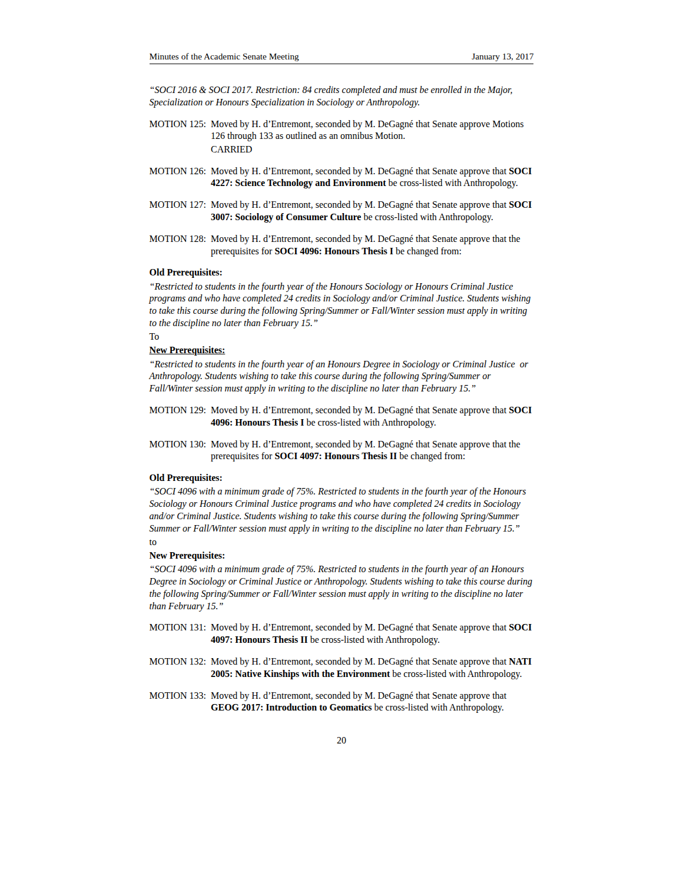Minutes of the Academic Senate Meeting
January 13, 2017
“SOCI 2016 & SOCI 2017. Restriction: 84 credits completed and must be enrolled in the Major, Specialization or Honours Specialization in Sociology or Anthropology.
MOTION 125:
Moved by H. d’Entremont, seconded by M. DeGagné that Senate approve Motions 126 through 133 as outlined as an omnibus Motion. CARRIED
MOTION 126:
Moved by H. d’Entremont, seconded by M. DeGagné that Senate approve that SOCI 4227: Science Technology and Environment be cross-listed with Anthropology.
MOTION 127:
Moved by H. d’Entremont, seconded by M. DeGagné that Senate approve that SOCI 3007: Sociology of Consumer Culture be cross-listed with Anthropology.
MOTION 128:
Moved by H. d’Entremont, seconded by M. DeGagné that Senate approve that the prerequisites for SOCI 4096: Honours Thesis I be changed from:
Old Prerequisites:
“Restricted to students in the fourth year of the Honours Sociology or Honours Criminal Justice programs and who have completed 24 credits in Sociology and/or Criminal Justice. Students wishing to take this course during the following Spring/Summer or Fall/Winter session must apply in writing to the discipline no later than February 15.”
To
New Prerequisites:
“Restricted to students in the fourth year of an Honours Degree in Sociology or Criminal Justice or Anthropology. Students wishing to take this course during the following Spring/Summer or Fall/Winter session must apply in writing to the discipline no later than February 15.”
MOTION 129:
Moved by H. d’Entremont, seconded by M. DeGagné that Senate approve that SOCI 4096: Honours Thesis I be cross-listed with Anthropology.
MOTION 130:
Moved by H. d’Entremont, seconded by M. DeGagné that Senate approve that the prerequisites for SOCI 4097: Honours Thesis II be changed from:
Old Prerequisites:
“SOCI 4096 with a minimum grade of 75%. Restricted to students in the fourth year of the Honours Sociology or Honours Criminal Justice programs and who have completed 24 credits in Sociology and/or Criminal Justice. Students wishing to take this course during the following Spring/Summer Summer or Fall/Winter session must apply in writing to the discipline no later than February 15.”
to
New Prerequisites:
“SOCI 4096 with a minimum grade of 75%. Restricted to students in the fourth year of an Honours Degree in Sociology or Criminal Justice or Anthropology. Students wishing to take this course during the following Spring/Summer or Fall/Winter session must apply in writing to the discipline no later than February 15.”
MOTION 131:
Moved by H. d’Entremont, seconded by M. DeGagné that Senate approve that SOCI 4097: Honours Thesis II be cross-listed with Anthropology.
MOTION 132:
Moved by H. d’Entremont, seconded by M. DeGagné that Senate approve that NATI 2005: Native Kinships with the Environment be cross-listed with Anthropology.
MOTION 133:
Moved by H. d’Entremont, seconded by M. DeGagné that Senate approve that GEOG 2017: Introduction to Geomatics be cross-listed with Anthropology.
20